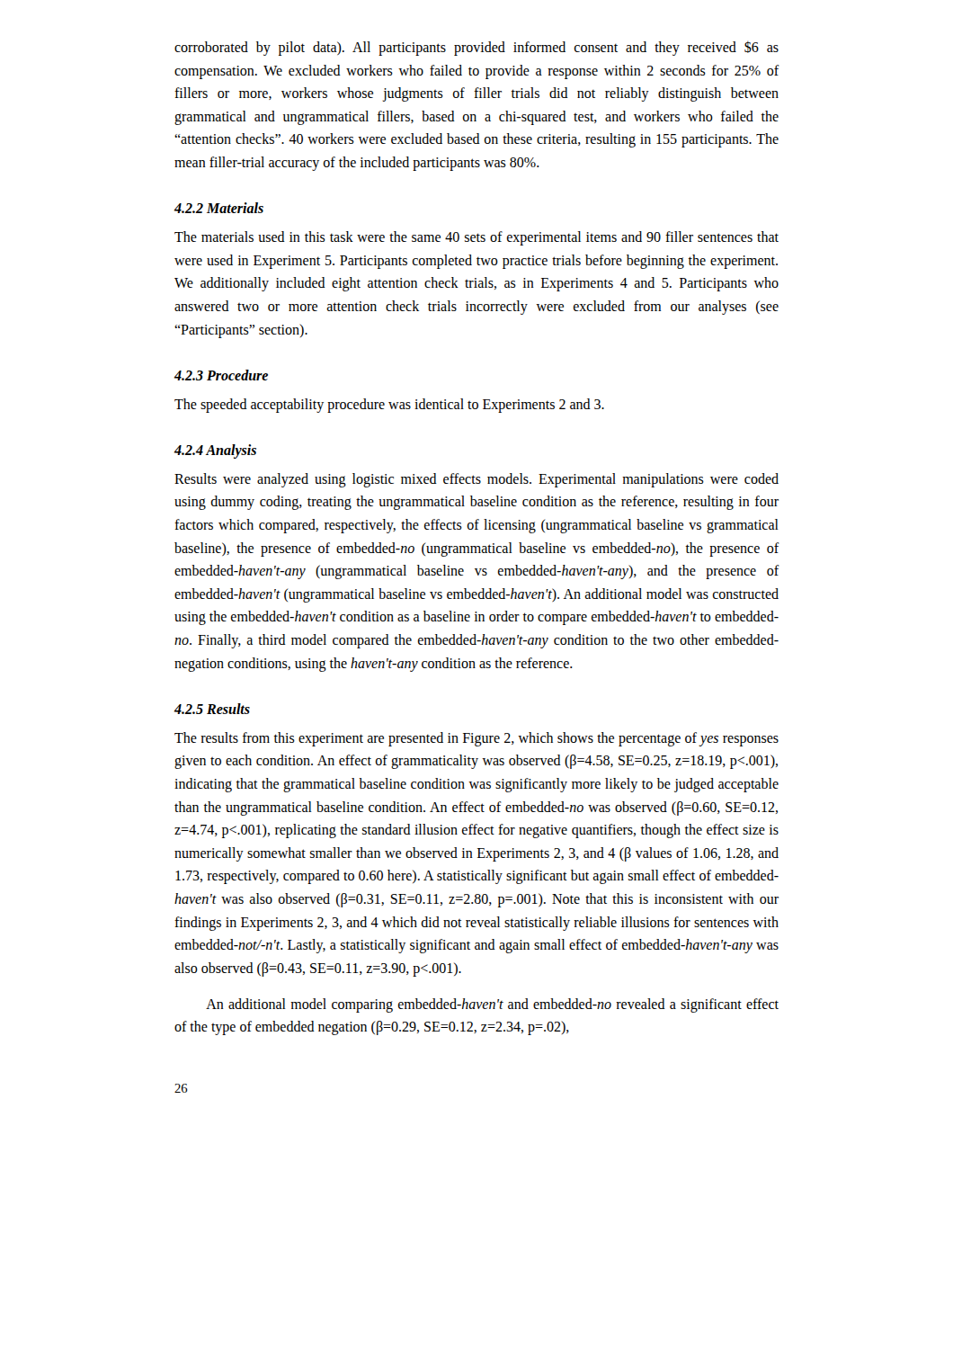corroborated by pilot data). All participants provided informed consent and they received $6 as compensation. We excluded workers who failed to provide a response within 2 seconds for 25% of fillers or more, workers whose judgments of filler trials did not reliably distinguish between grammatical and ungrammatical fillers, based on a chi-squared test, and workers who failed the “attention checks”. 40 workers were excluded based on these criteria, resulting in 155 participants. The mean filler-trial accuracy of the included participants was 80%.
4.2.2 Materials
The materials used in this task were the same 40 sets of experimental items and 90 filler sentences that were used in Experiment 5. Participants completed two practice trials before beginning the experiment. We additionally included eight attention check trials, as in Experiments 4 and 5. Participants who answered two or more attention check trials incorrectly were excluded from our analyses (see “Participants” section).
4.2.3 Procedure
The speeded acceptability procedure was identical to Experiments 2 and 3.
4.2.4 Analysis
Results were analyzed using logistic mixed effects models. Experimental manipulations were coded using dummy coding, treating the ungrammatical baseline condition as the reference, resulting in four factors which compared, respectively, the effects of licensing (ungrammatical baseline vs grammatical baseline), the presence of embedded-no (ungrammatical baseline vs embedded-no), the presence of embedded-haven't-any (ungrammatical baseline vs embedded-haven't-any), and the presence of embedded-haven't (ungrammatical baseline vs embedded-haven't). An additional model was constructed using the embedded-haven't condition as a baseline in order to compare embedded-haven't to embedded-no. Finally, a third model compared the embedded-haven't-any condition to the two other embedded-negation conditions, using the haven't-any condition as the reference.
4.2.5 Results
The results from this experiment are presented in Figure 2, which shows the percentage of yes responses given to each condition. An effect of grammaticality was observed (β=4.58, SE=0.25, z=18.19, p<.001), indicating that the grammatical baseline condition was significantly more likely to be judged acceptable than the ungrammatical baseline condition. An effect of embedded-no was observed (β=0.60, SE=0.12, z=4.74, p<.001), replicating the standard illusion effect for negative quantifiers, though the effect size is numerically somewhat smaller than we observed in Experiments 2, 3, and 4 (β values of 1.06, 1.28, and 1.73, respectively, compared to 0.60 here). A statistically significant but again small effect of embedded-haven't was also observed (β=0.31, SE=0.11, z=2.80, p=.001). Note that this is inconsistent with our findings in Experiments 2, 3, and 4 which did not reveal statistically reliable illusions for sentences with embedded-not/-n't. Lastly, a statistically significant and again small effect of embedded-haven't-any was also observed (β=0.43, SE=0.11, z=3.90, p<.001).
An additional model comparing embedded-haven't and embedded-no revealed a significant effect of the type of embedded negation (β=0.29, SE=0.12, z=2.34, p=.02),
26